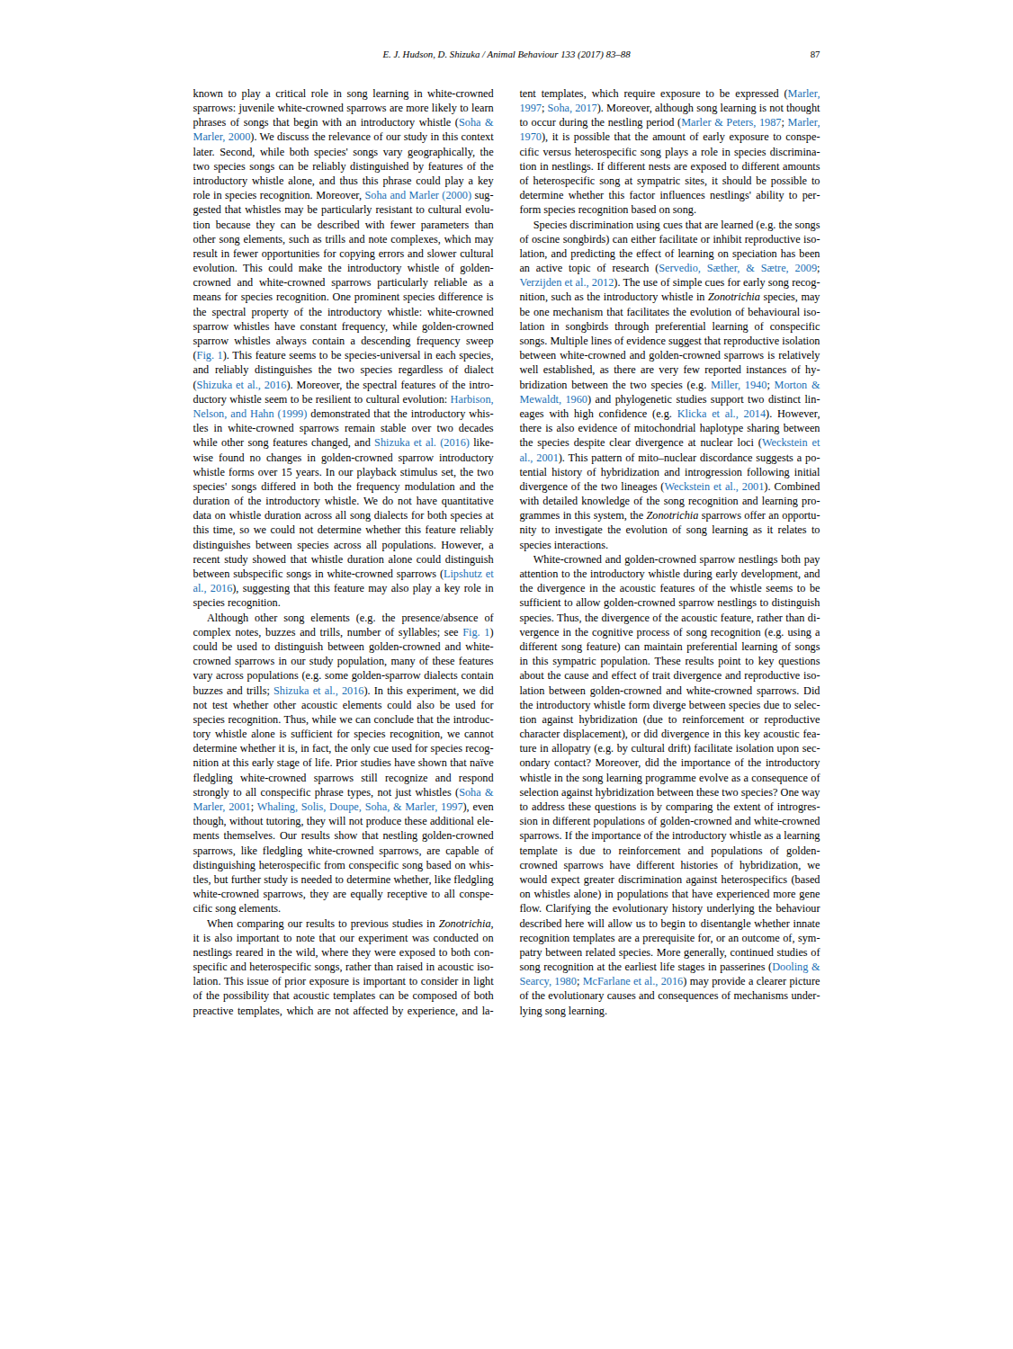E. J. Hudson, D. Shizuka / Animal Behaviour 133 (2017) 83–88 87
known to play a critical role in song learning in white-crowned sparrows: juvenile white-crowned sparrows are more likely to learn phrases of songs that begin with an introductory whistle (Soha & Marler, 2000). We discuss the relevance of our study in this context later. Second, while both species' songs vary geographically, the two species songs can be reliably distinguished by features of the introductory whistle alone, and thus this phrase could play a key role in species recognition. Moreover, Soha and Marler (2000) suggested that whistles may be particularly resistant to cultural evolution because they can be described with fewer parameters than other song elements, such as trills and note complexes, which may result in fewer opportunities for copying errors and slower cultural evolution. This could make the introductory whistle of golden-crowned and white-crowned sparrows particularly reliable as a means for species recognition. One prominent species difference is the spectral property of the introductory whistle: white-crowned sparrow whistles have constant frequency, while golden-crowned sparrow whistles always contain a descending frequency sweep (Fig. 1). This feature seems to be species-universal in each species, and reliably distinguishes the two species regardless of dialect (Shizuka et al., 2016). Moreover, the spectral features of the introductory whistle seem to be resilient to cultural evolution: Harbison, Nelson, and Hahn (1999) demonstrated that the introductory whistles in white-crowned sparrows remain stable over two decades while other song features changed, and Shizuka et al. (2016) likewise found no changes in golden-crowned sparrow introductory whistle forms over 15 years. In our playback stimulus set, the two species' songs differed in both the frequency modulation and the duration of the introductory whistle. We do not have quantitative data on whistle duration across all song dialects for both species at this time, so we could not determine whether this feature reliably distinguishes between species across all populations. However, a recent study showed that whistle duration alone could distinguish between subspecific songs in white-crowned sparrows (Lipshutz et al., 2016), suggesting that this feature may also play a key role in species recognition.
Although other song elements (e.g. the presence/absence of complex notes, buzzes and trills, number of syllables; see Fig. 1) could be used to distinguish between golden-crowned and white-crowned sparrows in our study population, many of these features vary across populations (e.g. some golden-sparrow dialects contain buzzes and trills; Shizuka et al., 2016). In this experiment, we did not test whether other acoustic elements could also be used for species recognition. Thus, while we can conclude that the introductory whistle alone is sufficient for species recognition, we cannot determine whether it is, in fact, the only cue used for species recognition at this early stage of life. Prior studies have shown that naïve fledgling white-crowned sparrows still recognize and respond strongly to all conspecific phrase types, not just whistles (Soha & Marler, 2001; Whaling, Solis, Doupe, Soha, & Marler, 1997), even though, without tutoring, they will not produce these additional elements themselves. Our results show that nestling golden-crowned sparrows, like fledgling white-crowned sparrows, are capable of distinguishing heterospecific from conspecific song based on whistles, but further study is needed to determine whether, like fledgling white-crowned sparrows, they are equally receptive to all conspecific song elements.
When comparing our results to previous studies in Zonotrichia, it is also important to note that our experiment was conducted on nestlings reared in the wild, where they were exposed to both conspecific and heterospecific songs, rather than raised in acoustic isolation. This issue of prior exposure is important to consider in light of the possibility that acoustic templates can be composed of both preactive templates, which are not affected by experience, and latent templates, which require exposure to be expressed (Marler, 1997; Soha, 2017). Moreover, although song learning is not thought to occur during the nestling period (Marler & Peters, 1987; Marler, 1970), it is possible that the amount of early exposure to conspecific versus heterospecific song plays a role in species discrimination in nestlings. If different nests are exposed to different amounts of heterospecific song at sympatric sites, it should be possible to determine whether this factor influences nestlings' ability to perform species recognition based on song.
Species discrimination using cues that are learned (e.g. the songs of oscine songbirds) can either facilitate or inhibit reproductive isolation, and predicting the effect of learning on speciation has been an active topic of research (Servedio, Sæther, & Sætre, 2009; Verzijden et al., 2012). The use of simple cues for early song recognition, such as the introductory whistle in Zonotrichia species, may be one mechanism that facilitates the evolution of behavioural isolation in songbirds through preferential learning of conspecific songs. Multiple lines of evidence suggest that reproductive isolation between white-crowned and golden-crowned sparrows is relatively well established, as there are very few reported instances of hybridization between the two species (e.g. Miller, 1940; Morton & Mewaldt, 1960) and phylogenetic studies support two distinct lineages with high confidence (e.g. Klicka et al., 2014). However, there is also evidence of mitochondrial haplotype sharing between the species despite clear divergence at nuclear loci (Weckstein et al., 2001). This pattern of mito–nuclear discordance suggests a potential history of hybridization and introgression following initial divergence of the two lineages (Weckstein et al., 2001). Combined with detailed knowledge of the song recognition and learning programmes in this system, the Zonotrichia sparrows offer an opportunity to investigate the evolution of song learning as it relates to species interactions.
White-crowned and golden-crowned sparrow nestlings both pay attention to the introductory whistle during early development, and the divergence in the acoustic features of the whistle seems to be sufficient to allow golden-crowned sparrow nestlings to distinguish species. Thus, the divergence of the acoustic feature, rather than divergence in the cognitive process of song recognition (e.g. using a different song feature) can maintain preferential learning of songs in this sympatric population. These results point to key questions about the cause and effect of trait divergence and reproductive isolation between golden-crowned and white-crowned sparrows. Did the introductory whistle form diverge between species due to selection against hybridization (due to reinforcement or reproductive character displacement), or did divergence in this key acoustic feature in allopatry (e.g. by cultural drift) facilitate isolation upon secondary contact? Moreover, did the importance of the introductory whistle in the song learning programme evolve as a consequence of selection against hybridization between these two species? One way to address these questions is by comparing the extent of introgression in different populations of golden-crowned and white-crowned sparrows. If the importance of the introductory whistle as a learning template is due to reinforcement and populations of golden-crowned sparrows have different histories of hybridization, we would expect greater discrimination against heterospecifics (based on whistles alone) in populations that have experienced more gene flow. Clarifying the evolutionary history underlying the behaviour described here will allow us to begin to disentangle whether innate recognition templates are a prerequisite for, or an outcome of, sympatry between related species. More generally, continued studies of song recognition at the earliest life stages in passerines (Dooling & Searcy, 1980; McFarlane et al., 2016) may provide a clearer picture of the evolutionary causes and consequences of mechanisms underlying song learning.